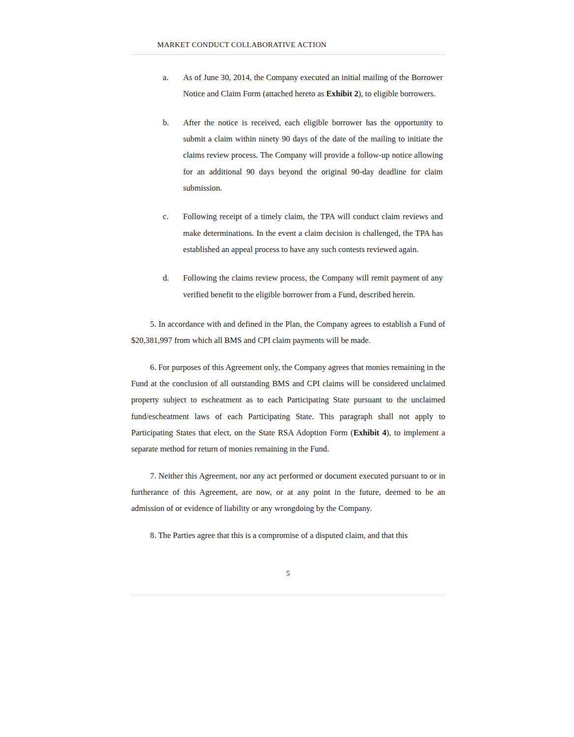MARKET CONDUCT COLLABORATIVE ACTION
a. As of June 30, 2014, the Company executed an initial mailing of the Borrower Notice and Claim Form (attached hereto as Exhibit 2), to eligible borrowers.
b. After the notice is received, each eligible borrower has the opportunity to submit a claim within ninety 90 days of the date of the mailing to initiate the claims review process. The Company will provide a follow-up notice allowing for an additional 90 days beyond the original 90-day deadline for claim submission.
c. Following receipt of a timely claim, the TPA will conduct claim reviews and make determinations. In the event a claim decision is challenged, the TPA has established an appeal process to have any such contests reviewed again.
d. Following the claims review process, the Company will remit payment of any verified benefit to the eligible borrower from a Fund, described herein.
5. In accordance with and defined in the Plan, the Company agrees to establish a Fund of $20,381,997 from which all BMS and CPI claim payments will be made.
6. For purposes of this Agreement only, the Company agrees that monies remaining in the Fund at the conclusion of all outstanding BMS and CPI claims will be considered unclaimed property subject to escheatment as to each Participating State pursuant to the unclaimed fund/escheatment laws of each Participating State. This paragraph shall not apply to Participating States that elect, on the State RSA Adoption Form (Exhibit 4), to implement a separate method for return of monies remaining in the Fund.
7. Neither this Agreement, nor any act performed or document executed pursuant to or in furtherance of this Agreement, are now, or at any point in the future, deemed to be an admission of or evidence of liability or any wrongdoing by the Company.
8. The Parties agree that this is a compromise of a disputed claim, and that this
5